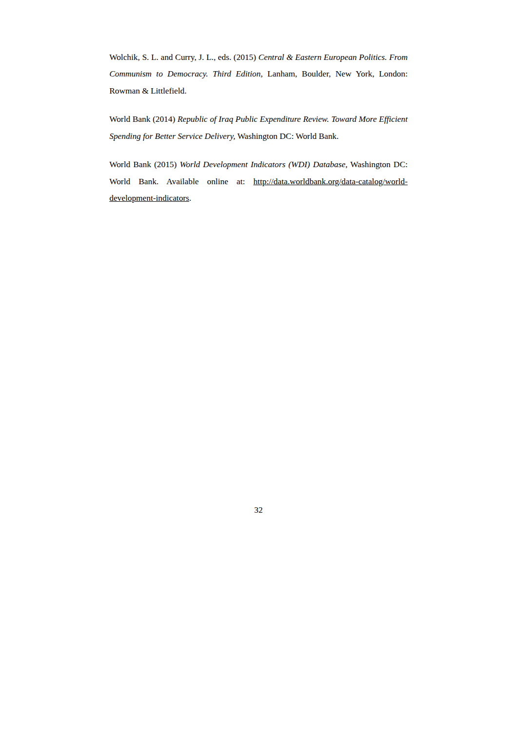Wolchik, S. L. and Curry, J. L., eds. (2015) Central & Eastern European Politics. From Communism to Democracy. Third Edition, Lanham, Boulder, New York, London: Rowman & Littlefield.
World Bank (2014) Republic of Iraq Public Expenditure Review. Toward More Efficient Spending for Better Service Delivery, Washington DC: World Bank.
World Bank (2015) World Development Indicators (WDI) Database, Washington DC: World Bank. Available online at: http://data.worldbank.org/data-catalog/world-development-indicators.
32